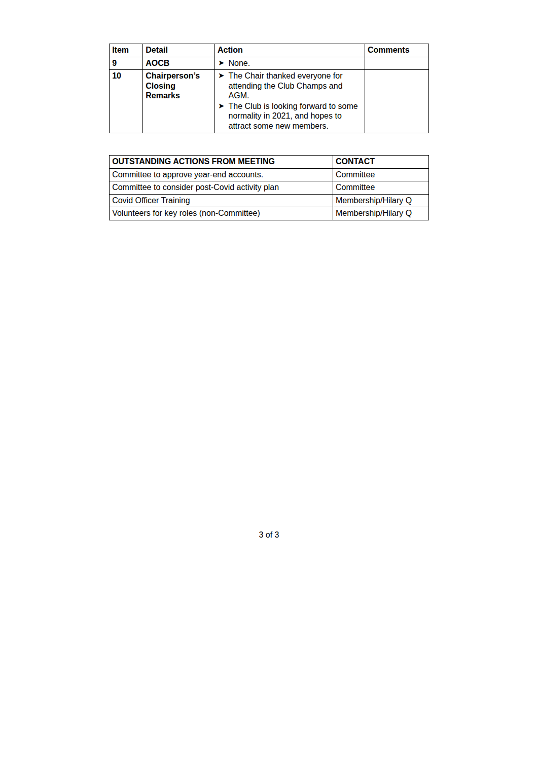| Item | Detail | Action | Comments |
| --- | --- | --- | --- |
| 9 | AOCB | None. | |
| 10 | Chairperson’s Closing Remarks | The Chair thanked everyone for attending the Club Champs and AGM. The Club is looking forward to some normality in 2021, and hopes to attract some new members. | |
| OUTSTANDING ACTIONS FROM MEETING | CONTACT |
| --- | --- |
| Committee to approve year-end accounts. | Committee |
| Committee to consider post-Covid activity plan | Committee |
| Covid Officer Training | Membership/Hilary Q |
| Volunteers for key roles (non-Committee) | Membership/Hilary Q |
3 of 3